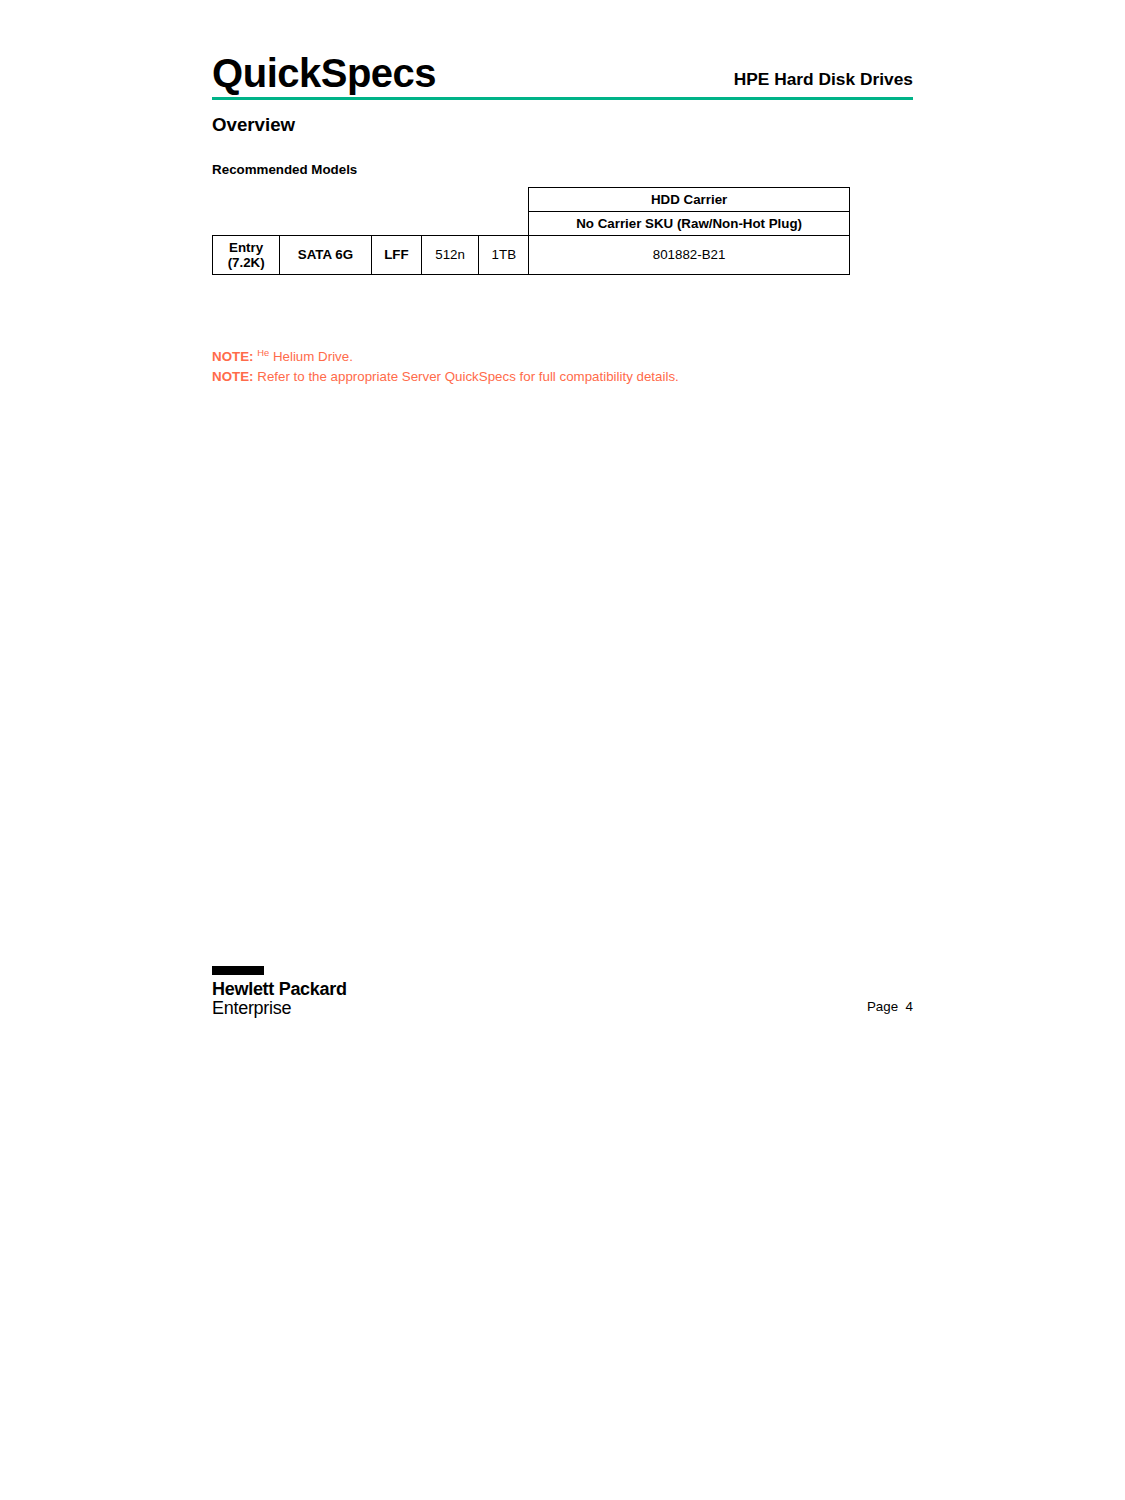QuickSpecs
HPE Hard Disk Drives
Overview
Recommended Models
| | HDD Carrier |
| | No Carrier SKU (Raw/Non-Hot Plug) |
| Entry (7.2K) | SATA 6G | LFF | 512n | 1TB | 801882-B21 |
NOTE: He Helium Drive.
NOTE: Refer to the appropriate Server QuickSpecs for full compatibility details.
Hewlett Packard
Enterprise
Page 4